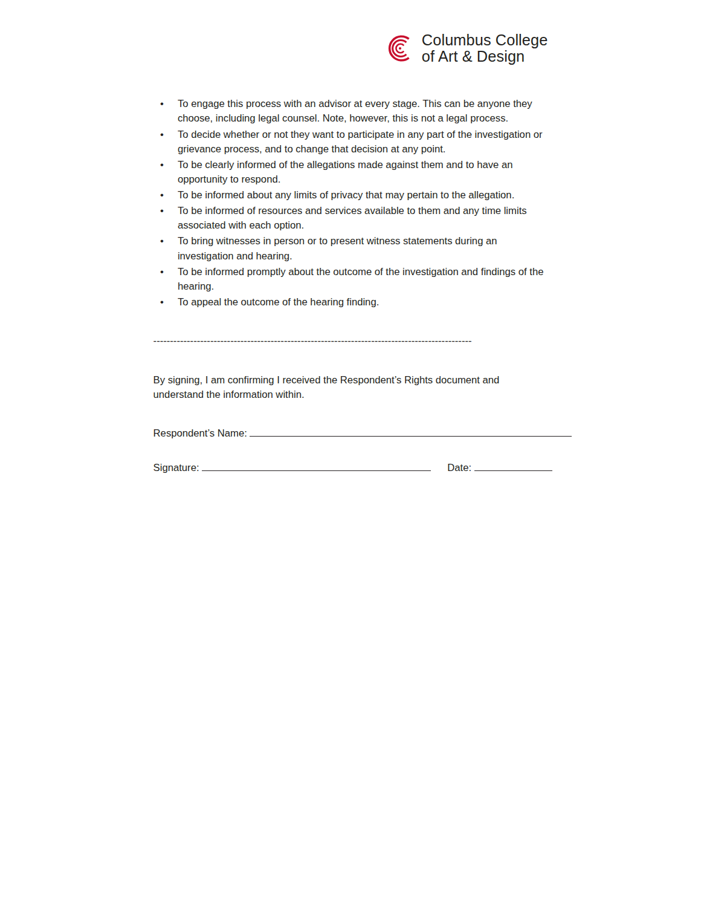Columbus College
of Art & Design
To engage this process with an advisor at every stage. This can be anyone they choose, including legal counsel. Note, however, this is not a legal process.
To decide whether or not they want to participate in any part of the investigation or grievance process, and to change that decision at any point.
To be clearly informed of the allegations made against them and to have an opportunity to respond.
To be informed about any limits of privacy that may pertain to the allegation.
To be informed of resources and services available to them and any time limits associated with each option.
To bring witnesses in person or to present witness statements during an investigation and hearing.
To be informed promptly about the outcome of the investigation and findings of the hearing.
To appeal the outcome of the hearing finding.
-----------------------------------------------------------------------------------------------
By signing, I am confirming I received the Respondent’s Rights document and understand the information within.
Respondent’s Name:
Signature: Date: